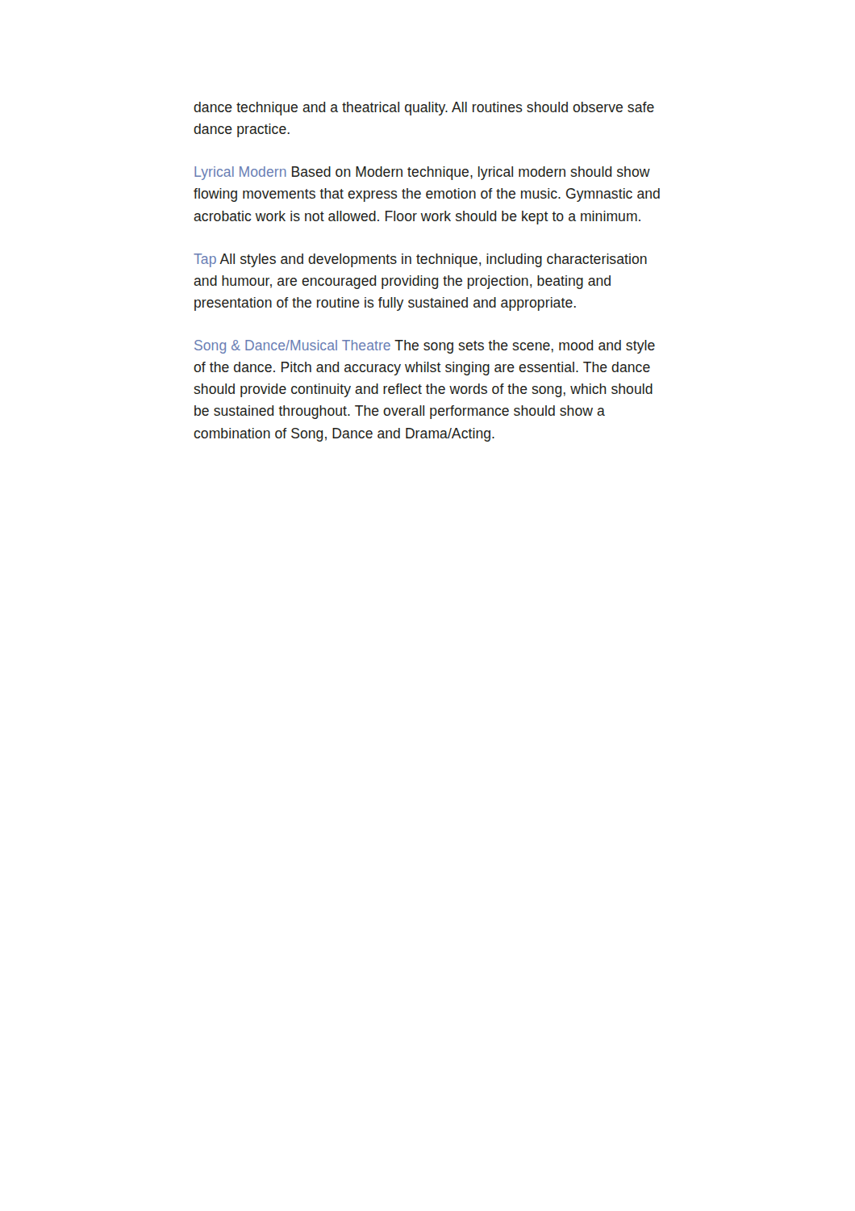dance technique and a theatrical quality. All routines should observe safe dance practice.
Lyrical Modern Based on Modern technique, lyrical modern should show flowing movements that express the emotion of the music. Gymnastic and acrobatic work is not allowed. Floor work should be kept to a minimum.
Tap All styles and developments in technique, including characterisation and humour, are encouraged providing the projection, beating and presentation of the routine is fully sustained and appropriate.
Song & Dance/Musical Theatre The song sets the scene, mood and style of the dance. Pitch and accuracy whilst singing are essential. The dance should provide continuity and reflect the words of the song, which should be sustained throughout. The overall performance should show a combination of Song, Dance and Drama/Acting.